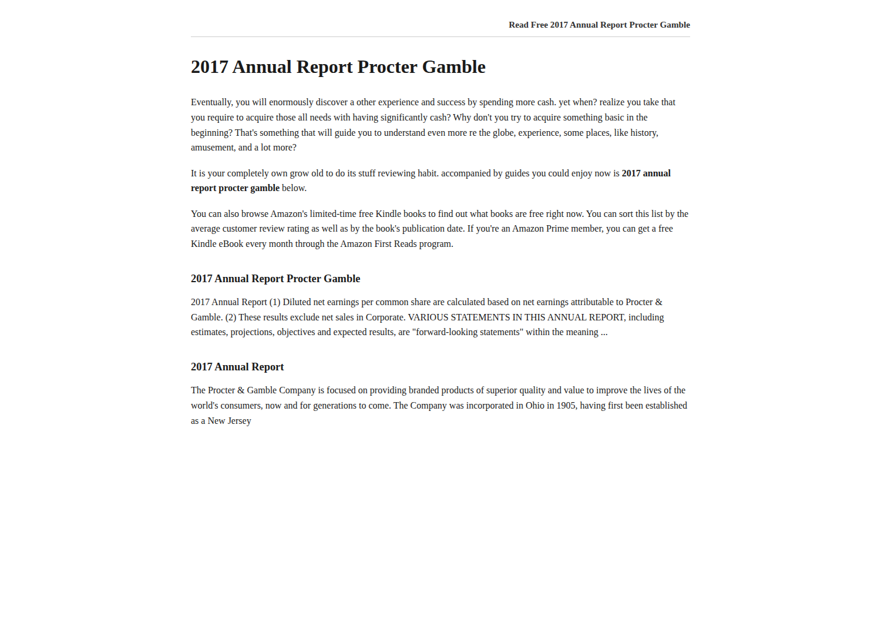Read Free 2017 Annual Report Procter Gamble
2017 Annual Report Procter Gamble
Eventually, you will enormously discover a other experience and success by spending more cash. yet when? realize you take that you require to acquire those all needs with having significantly cash? Why don't you try to acquire something basic in the beginning? That's something that will guide you to understand even more re the globe, experience, some places, like history, amusement, and a lot more?
It is your completely own grow old to do its stuff reviewing habit. accompanied by guides you could enjoy now is 2017 annual report procter gamble below.
You can also browse Amazon's limited-time free Kindle books to find out what books are free right now. You can sort this list by the average customer review rating as well as by the book's publication date. If you're an Amazon Prime member, you can get a free Kindle eBook every month through the Amazon First Reads program.
2017 Annual Report Procter Gamble
2017 Annual Report (1) Diluted net earnings per common share are calculated based on net earnings attributable to Procter & Gamble. (2) These results exclude net sales in Corporate. VARIOUS STATEMENTS IN THIS ANNUAL REPORT, including estimates, projections, objectives and expected results, are "forward-looking statements" within the meaning ...
2017 Annual Report
The Procter & Gamble Company is focused on providing branded products of superior quality and value to improve the lives of the world's consumers, now and for generations to come. The Company was incorporated in Ohio in 1905, having first been established as a New Jersey